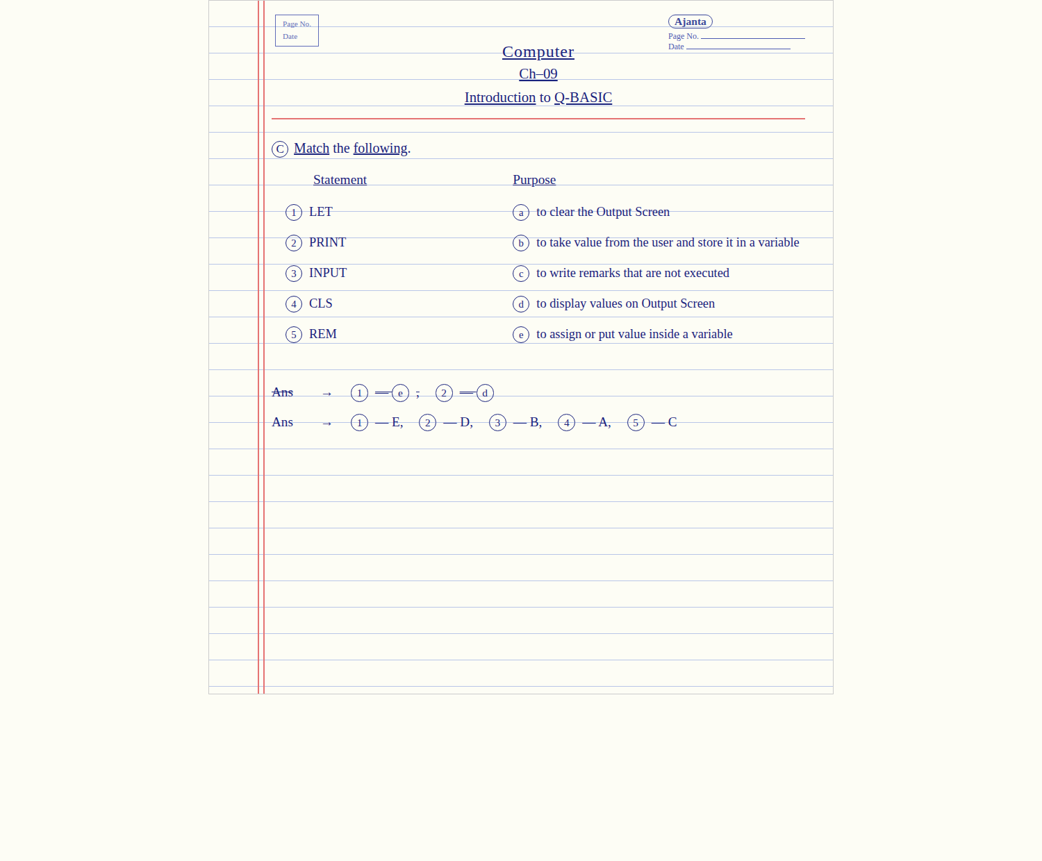Page No.
Date
Ajanta
Page No.
Date
Computer
Ch–09
Introduction to Q-BASIC
CMatch the following.
| Statement | Purpose |
| --- | --- |
| 1 LET | a to clear the Output Screen |
| 2 PRINT | b to take value from the user and store it in a variable |
| 3 INPUT | c to write remarks that are not executed |
| 4 CLS | d to display values on Output Screen |
| 5 REM | e to assign or put value inside a variable |
Ans→ 1— e, 2— d
Ans→ 1— E, 2— D, 3— B, 4— A, 5— C